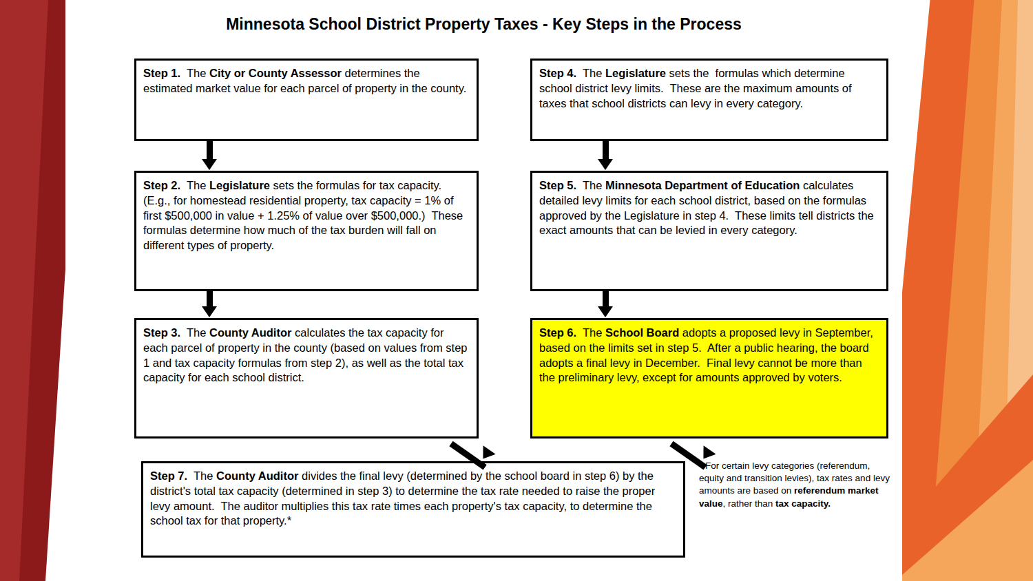Minnesota School District Property Taxes - Key Steps in the Process
Step 1. The City or County Assessor determines the estimated market value for each parcel of property in the county.
Step 2. The Legislature sets the formulas for tax capacity. (E.g., for homestead residential property, tax capacity = 1% of first $500,000 in value + 1.25% of value over $500,000.) These formulas determine how much of the tax burden will fall on different types of property.
Step 3. The County Auditor calculates the tax capacity for each parcel of property in the county (based on values from step 1 and tax capacity formulas from step 2), as well as the total tax capacity for each school district.
Step 4. The Legislature sets the formulas which determine school district levy limits. These are the maximum amounts of taxes that school districts can levy in every category.
Step 5. The Minnesota Department of Education calculates detailed levy limits for each school district, based on the formulas approved by the Legislature in step 4. These limits tell districts the exact amounts that can be levied in every category.
Step 6. The School Board adopts a proposed levy in September, based on the limits set in step 5. After a public hearing, the board adopts a final levy in December. Final levy cannot be more than the preliminary levy, except for amounts approved by voters.
Step 7. The County Auditor divides the final levy (determined by the school board in step 6) by the district's total tax capacity (determined in step 3) to determine the tax rate needed to raise the proper levy amount. The auditor multiplies this tax rate times each property's tax capacity, to determine the school tax for that property.*
* For certain levy categories (referendum, equity and transition levies), tax rates and levy amounts are based on referendum market value, rather than tax capacity.